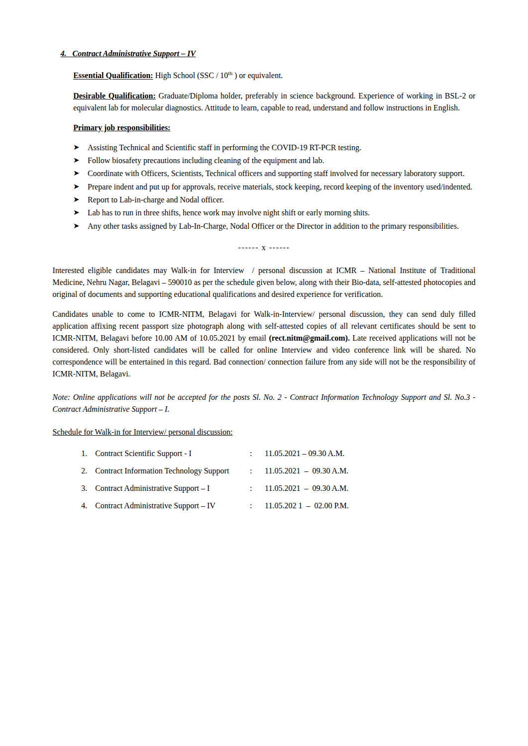4. Contract Administrative Support – IV
Essential Qualification: High School (SSC / 10th ) or equivalent.
Desirable Qualification: Graduate/Diploma holder, preferably in science background. Experience of working in BSL-2 or equivalent lab for molecular diagnostics. Attitude to learn, capable to read, understand and follow instructions in English.
Primary job responsibilities:
Assisting Technical and Scientific staff in performing the COVID-19 RT-PCR testing.
Follow biosafety precautions including cleaning of the equipment and lab.
Coordinate with Officers, Scientists, Technical officers and supporting staff involved for necessary laboratory support.
Prepare indent and put up for approvals, receive materials, stock keeping, record keeping of the inventory used/indented.
Report to Lab-in-charge and Nodal officer.
Lab has to run in three shifts, hence work may involve night shift or early morning shits.
Any other tasks assigned by Lab-In-Charge, Nodal Officer or the Director in addition to the primary responsibilities.
------ x ------
Interested eligible candidates may Walk-in for Interview / personal discussion at ICMR – National Institute of Traditional Medicine, Nehru Nagar, Belagavi – 590010 as per the schedule given below, along with their Bio-data, self-attested photocopies and original of documents and supporting educational qualifications and desired experience for verification.
Candidates unable to come to ICMR-NITM, Belagavi for Walk-in-Interview/ personal discussion, they can send duly filled application affixing recent passport size photograph along with self-attested copies of all relevant certificates should be sent to ICMR-NITM, Belagavi before 10.00 AM of 10.05.2021 by email (rect.nitm@gmail.com). Late received applications will not be considered. Only short-listed candidates will be called for online Interview and video conference link will be shared. No correspondence will be entertained in this regard. Bad connection/ connection failure from any side will not be the responsibility of ICMR-NITM, Belagavi.
Note: Online applications will not be accepted for the posts Sl. No. 2 - Contract Information Technology Support and Sl. No.3 - Contract Administrative Support – I.
Schedule for Walk-in for Interview/ personal discussion:
| 1. | Contract Scientific Support - I | : | 11.05.2021 – 09.30 A.M. |
| 2. | Contract Information Technology Support | : | 11.05.2021 – 09.30 A.M. |
| 3. | Contract Administrative Support – I | : | 11.05.2021 – 09.30 A.M. |
| 4. | Contract Administrative Support – IV | : | 11.05.202 1 – 02.00 P.M. |